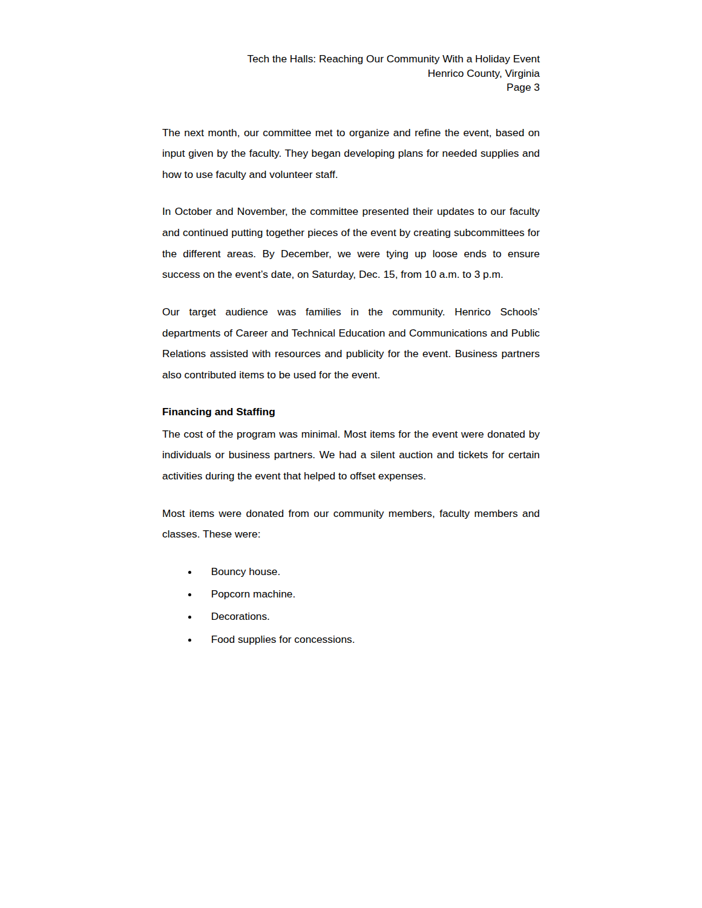Tech the Halls: Reaching Our Community With a Holiday Event
Henrico County, Virginia
Page 3
The next month, our committee met to organize and refine the event, based on input given by the faculty. They began developing plans for needed supplies and how to use faculty and volunteer staff.
In October and November, the committee presented their updates to our faculty and continued putting together pieces of the event by creating subcommittees for the different areas. By December, we were tying up loose ends to ensure success on the event’s date, on Saturday, Dec. 15, from 10 a.m. to 3 p.m.
Our target audience was families in the community. Henrico Schools’ departments of Career and Technical Education and Communications and Public Relations assisted with resources and publicity for the event. Business partners also contributed items to be used for the event.
Financing and Staffing
The cost of the program was minimal. Most items for the event were donated by individuals or business partners. We had a silent auction and tickets for certain activities during the event that helped to offset expenses.
Most items were donated from our community members, faculty members and classes. These were:
Bouncy house.
Popcorn machine.
Decorations.
Food supplies for concessions.